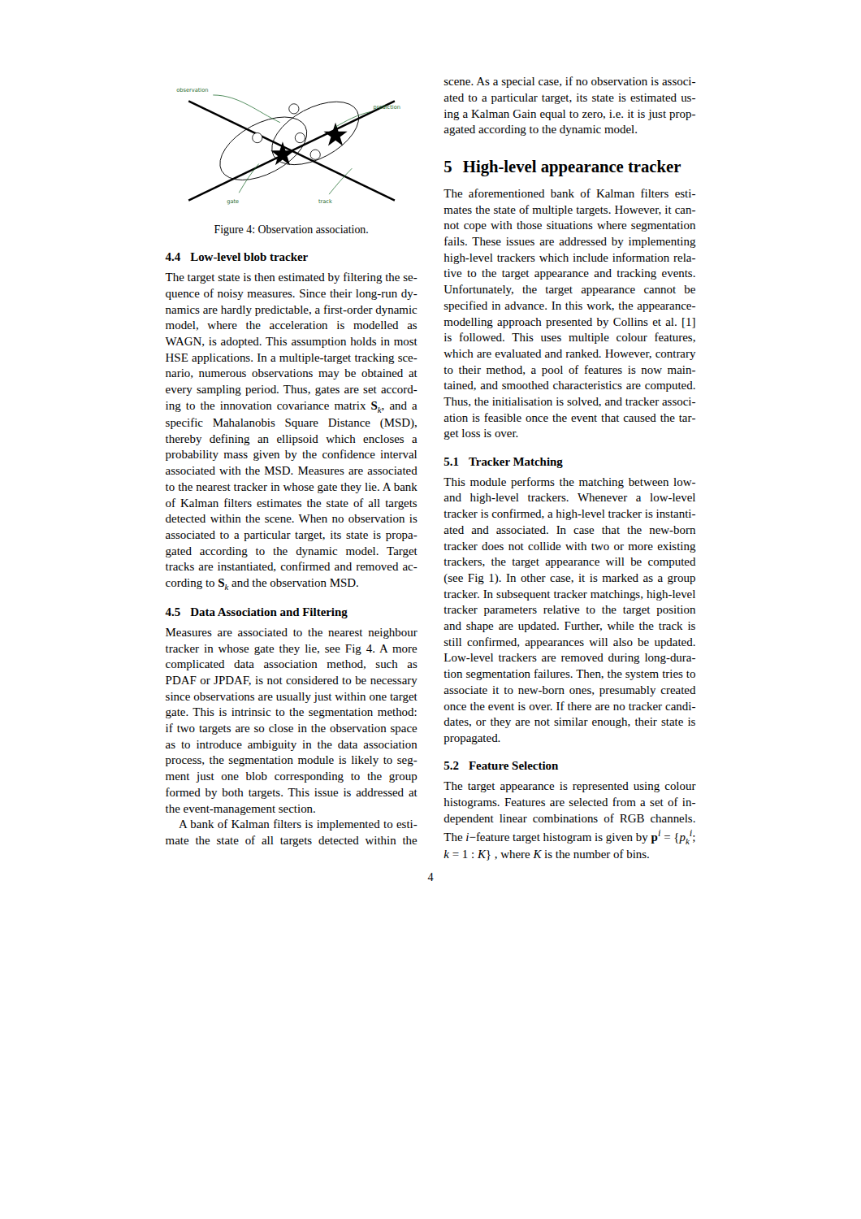observation prediction gate track
Figure 4: Observation association.
4.4 Low-level blob tracker
The target state is then estimated by filtering the sequence of noisy measures. Since their long-run dynamics are hardly predictable, a first-order dynamic model, where the acceleration is modelled as WAGN, is adopted. This assumption holds in most HSE applications. In a multiple-target tracking scenario, numerous observations may be obtained at every sampling period. Thus, gates are set according to the innovation covariance matrix Sk, and a specific Mahalanobis Square Distance (MSD), thereby defining an ellipsoid which encloses a probability mass given by the confidence interval associated with the MSD. Measures are associated to the nearest tracker in whose gate they lie. A bank of Kalman filters estimates the state of all targets detected within the scene. When no observation is associated to a particular target, its state is propagated according to the dynamic model. Target tracks are instantiated, confirmed and removed according to Sk and the observation MSD.
4.5 Data Association and Filtering
Measures are associated to the nearest neighbour tracker in whose gate they lie, see Fig 4. A more complicated data association method, such as PDAF or JPDAF, is not considered to be necessary since observations are usually just within one target gate. This is intrinsic to the segmentation method: if two targets are so close in the observation space as to introduce ambiguity in the data association process, the segmentation module is likely to segment just one blob corresponding to the group formed by both targets. This issue is addressed at the event-management section.
A bank of Kalman filters is implemented to estimate the state of all targets detected within the scene. As a special case, if no observation is associated to a particular target, its state is estimated using a Kalman Gain equal to zero, i.e. it is just propagated according to the dynamic model.
5 High-level appearance tracker
The aforementioned bank of Kalman filters estimates the state of multiple targets. However, it cannot cope with those situations where segmentation fails. These issues are addressed by implementing high-level trackers which include information relative to the target appearance and tracking events. Unfortunately, the target appearance cannot be specified in advance. In this work, the appearance-modelling approach presented by Collins et al. [1] is followed. This uses multiple colour features, which are evaluated and ranked. However, contrary to their method, a pool of features is now maintained, and smoothed characteristics are computed. Thus, the initialisation is solved, and tracker association is feasible once the event that caused the target loss is over.
5.1 Tracker Matching
This module performs the matching between low- and high-level trackers. Whenever a low-level tracker is confirmed, a high-level tracker is instantiated and associated. In case that the new-born tracker does not collide with two or more existing trackers, the target appearance will be computed (see Fig 1). In other case, it is marked as a group tracker. In subsequent tracker matchings, high-level tracker parameters relative to the target position and shape are updated. Further, while the track is still confirmed, appearances will also be updated. Low-level trackers are removed during long-duration segmentation failures. Then, the system tries to associate it to new-born ones, presumably created once the event is over. If there are no tracker candidates, or they are not similar enough, their state is propagated.
5.2 Feature Selection
The target appearance is represented using colour histograms. Features are selected from a set of independent linear combinations of RGB channels. The i−feature target histogram is given by pi = {pki; k = 1 : K} , where K is the number of bins.
4